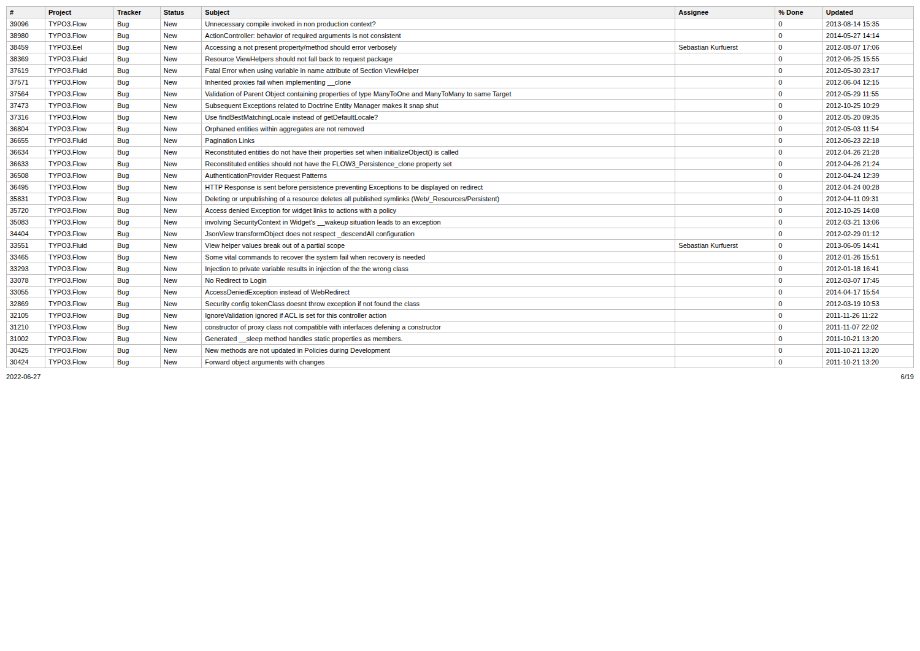| # | Project | Tracker | Status | Subject | Assignee | % Done | Updated |
| --- | --- | --- | --- | --- | --- | --- | --- |
| 39096 | TYPO3.Flow | Bug | New | Unnecessary compile invoked in non production context? | | 0 | 2013-08-14 15:35 |
| 38980 | TYPO3.Flow | Bug | New | ActionController: behavior of required arguments is not consistent | | 0 | 2014-05-27 14:14 |
| 38459 | TYPO3.Eel | Bug | New | Accessing a not present property/method should error verbosely | Sebastian Kurfuerst | 0 | 2012-08-07 17:06 |
| 38369 | TYPO3.Fluid | Bug | New | Resource ViewHelpers should not fall back to request package | | 0 | 2012-06-25 15:55 |
| 37619 | TYPO3.Fluid | Bug | New | Fatal Error when using variable in name attribute of Section ViewHelper | | 0 | 2012-05-30 23:17 |
| 37571 | TYPO3.Flow | Bug | New | Inherited proxies fail when implementing __clone | | 0 | 2012-06-04 12:15 |
| 37564 | TYPO3.Flow | Bug | New | Validation of Parent Object containing properties of type ManyToOne and ManyToMany to same Target | | 0 | 2012-05-29 11:55 |
| 37473 | TYPO3.Flow | Bug | New | Subsequent Exceptions related to Doctrine Entity Manager makes it snap shut | | 0 | 2012-10-25 10:29 |
| 37316 | TYPO3.Flow | Bug | New | Use findBestMatchingLocale instead of getDefaultLocale? | | 0 | 2012-05-20 09:35 |
| 36804 | TYPO3.Flow | Bug | New | Orphaned entities within aggregates are not removed | | 0 | 2012-05-03 11:54 |
| 36655 | TYPO3.Fluid | Bug | New | Pagination Links | | 0 | 2012-06-23 22:18 |
| 36634 | TYPO3.Flow | Bug | New | Reconstituted entities do not have their properties set when initializeObject() is called | | 0 | 2012-04-26 21:28 |
| 36633 | TYPO3.Flow | Bug | New | Reconstituted entities should not have the FLOW3_Persistence_clone property set | | 0 | 2012-04-26 21:24 |
| 36508 | TYPO3.Flow | Bug | New | AuthenticationProvider Request Patterns | | 0 | 2012-04-24 12:39 |
| 36495 | TYPO3.Flow | Bug | New | HTTP Response is sent before persistence preventing Exceptions to be displayed on redirect | | 0 | 2012-04-24 00:28 |
| 35831 | TYPO3.Flow | Bug | New | Deleting or unpublishing of a resource deletes all published symlinks (Web/_Resources/Persistent) | | 0 | 2012-04-11 09:31 |
| 35720 | TYPO3.Flow | Bug | New | Access denied Exception for widget links to actions with a policy | | 0 | 2012-10-25 14:08 |
| 35083 | TYPO3.Flow | Bug | New | involving SecurityContext in Widget's __wakeup situation leads to an exception | | 0 | 2012-03-21 13:06 |
| 34404 | TYPO3.Flow | Bug | New | JsonView transformObject does not respect _descendAll configuration | | 0 | 2012-02-29 01:12 |
| 33551 | TYPO3.Fluid | Bug | New | View helper values break out of a partial scope | Sebastian Kurfuerst | 0 | 2013-06-05 14:41 |
| 33465 | TYPO3.Flow | Bug | New | Some vital commands to recover the system fail when recovery is needed | | 0 | 2012-01-26 15:51 |
| 33293 | TYPO3.Flow | Bug | New | Injection to private variable results in injection of the the wrong class | | 0 | 2012-01-18 16:41 |
| 33078 | TYPO3.Flow | Bug | New | No Redirect to Login | | 0 | 2012-03-07 17:45 |
| 33055 | TYPO3.Flow | Bug | New | AccessDeniedException instead of WebRedirect | | 0 | 2014-04-17 15:54 |
| 32869 | TYPO3.Flow | Bug | New | Security config tokenClass doesnt throw exception if not found the class | | 0 | 2012-03-19 10:53 |
| 32105 | TYPO3.Flow | Bug | New | IgnoreValidation ignored if ACL is set for this controller action | | 0 | 2011-11-26 11:22 |
| 31210 | TYPO3.Flow | Bug | New | constructor of proxy class not compatible with interfaces defening a constructor | | 0 | 2011-11-07 22:02 |
| 31002 | TYPO3.Flow | Bug | New | Generated __sleep method handles static properties as members. | | 0 | 2011-10-21 13:20 |
| 30425 | TYPO3.Flow | Bug | New | New methods are not updated in Policies during Development | | 0 | 2011-10-21 13:20 |
| 30424 | TYPO3.Flow | Bug | New | Forward object arguments with changes | | 0 | 2011-10-21 13:20 |
2022-06-27 6/19